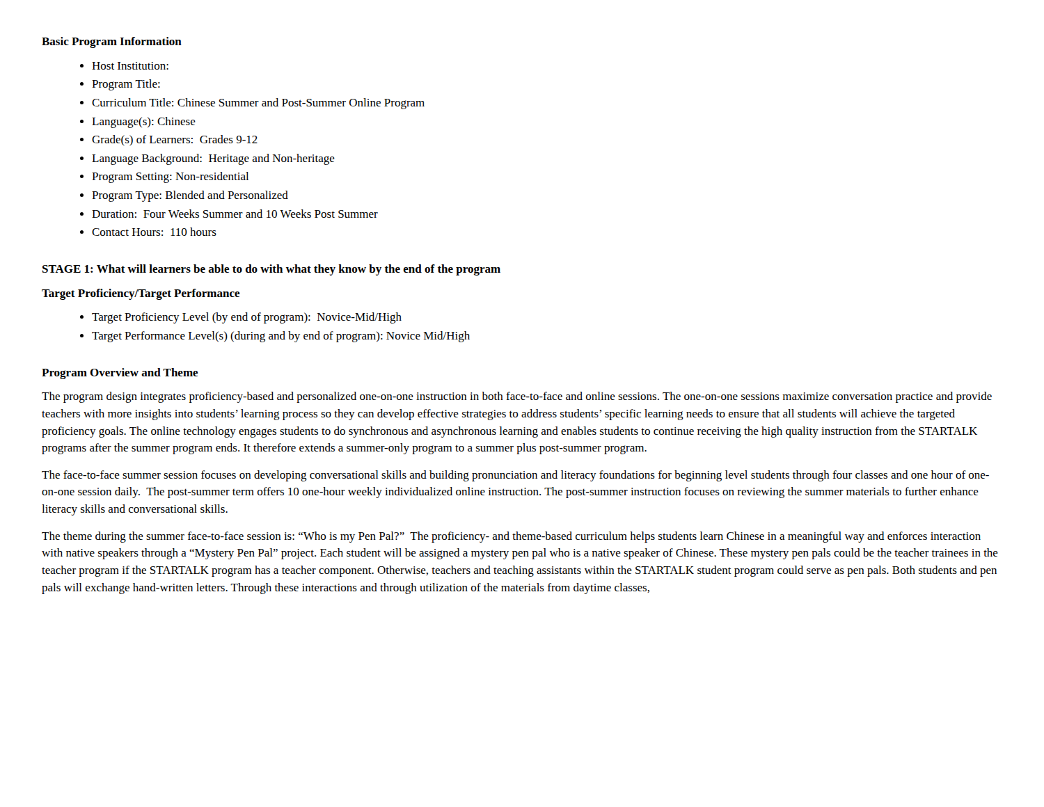Basic Program Information
Host Institution:
Program Title:
Curriculum Title: Chinese Summer and Post-Summer Online Program
Language(s): Chinese
Grade(s) of Learners: Grades 9-12
Language Background: Heritage and Non-heritage
Program Setting: Non-residential
Program Type: Blended and Personalized
Duration: Four Weeks Summer and 10 Weeks Post Summer
Contact Hours: 110 hours
STAGE 1: What will learners be able to do with what they know by the end of the program
Target Proficiency/Target Performance
Target Proficiency Level (by end of program): Novice-Mid/High
Target Performance Level(s) (during and by end of program): Novice Mid/High
Program Overview and Theme
The program design integrates proficiency-based and personalized one-on-one instruction in both face-to-face and online sessions. The one-on-one sessions maximize conversation practice and provide teachers with more insights into students’ learning process so they can develop effective strategies to address students’ specific learning needs to ensure that all students will achieve the targeted proficiency goals. The online technology engages students to do synchronous and asynchronous learning and enables students to continue receiving the high quality instruction from the STARTALK programs after the summer program ends. It therefore extends a summer-only program to a summer plus post-summer program.
The face-to-face summer session focuses on developing conversational skills and building pronunciation and literacy foundations for beginning level students through four classes and one hour of one-on-one session daily. The post-summer term offers 10 one-hour weekly individualized online instruction. The post-summer instruction focuses on reviewing the summer materials to further enhance literacy skills and conversational skills.
The theme during the summer face-to-face session is: “Who is my Pen Pal?” The proficiency- and theme-based curriculum helps students learn Chinese in a meaningful way and enforces interaction with native speakers through a “Mystery Pen Pal” project. Each student will be assigned a mystery pen pal who is a native speaker of Chinese. These mystery pen pals could be the teacher trainees in the teacher program if the STARTALK program has a teacher component. Otherwise, teachers and teaching assistants within the STARTALK student program could serve as pen pals. Both students and pen pals will exchange hand-written letters. Through these interactions and through utilization of the materials from daytime classes,